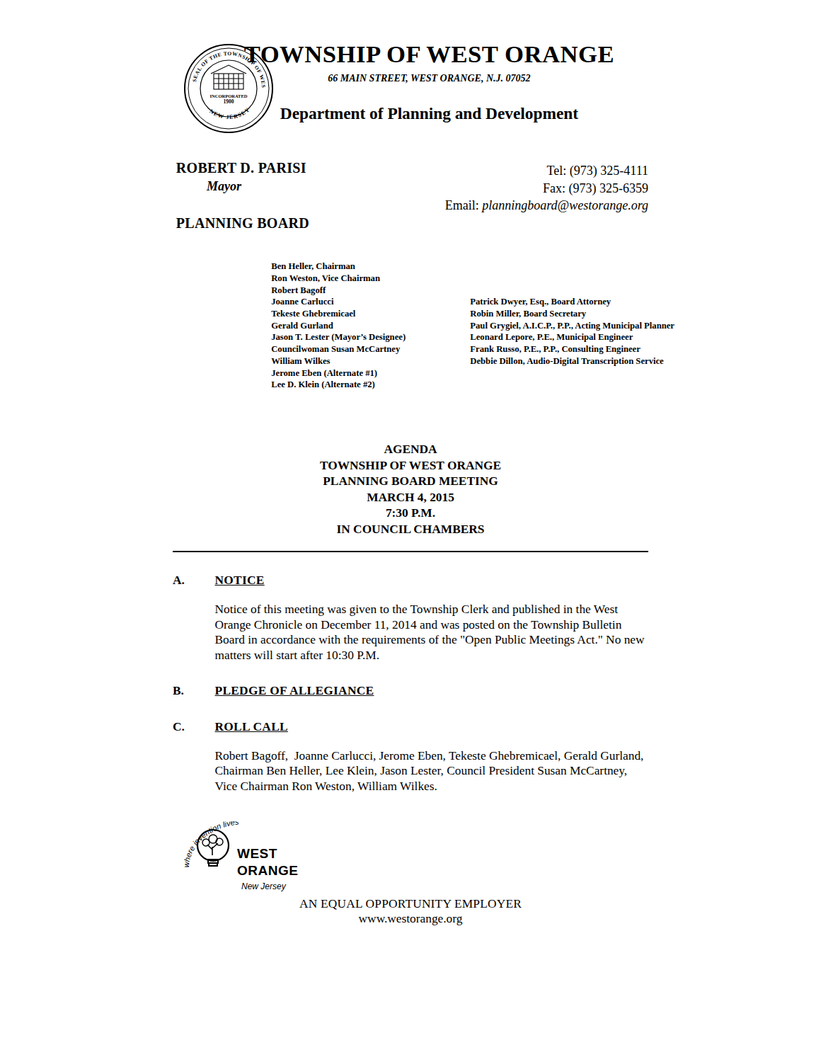SEAL OF THE TOWNSHIP OF WEST ORANGE NEW JERSEY INCORPORATED 1900
TOWNSHIP OF WEST ORANGE
66 MAIN STREET, WEST ORANGE, N.J. 07052
Department of Planning and Development
ROBERT D. PARISI
Mayor
PLANNING BOARD
Tel: (973) 325-4111
Fax: (973) 325-6359
Email: planningboard@westorange.org
| Ben Heller, Chairman | |
| Ron Weston, Vice Chairman | |
| Robert Bagoff | |
| Joanne Carlucci | Patrick Dwyer, Esq., Board Attorney |
| Tekeste Ghebremicael | Robin Miller, Board Secretary |
| Gerald Gurland | Paul Grygiel, A.I.C.P., P.P., Acting Municipal Planner |
| Jason T. Lester (Mayor’s Designee) | Leonard Lepore, P.E., Municipal Engineer |
| Councilwoman Susan McCartney | Frank Russo, P.E., P.P., Consulting Engineer |
| William Wilkes | Debbie Dillon, Audio-Digital Transcription Service |
| Jerome Eben (Alternate #1) | |
| Lee D. Klein (Alternate #2) | |
AGENDA
TOWNSHIP OF WEST ORANGE
PLANNING BOARD MEETING
MARCH 4, 2015
7:30 P.M.
IN COUNCIL CHAMBERS
A.
NOTICE
Notice of this meeting was given to the Township Clerk and published in the West Orange Chronicle on December 11, 2014 and was posted on the Township Bulletin Board in accordance with the requirements of the "Open Public Meetings Act." No new matters will start after 10:30 P.M.
B.
PLEDGE OF ALLEGIANCE
C.
ROLL CALL
Robert Bagoff, Joanne Carlucci, Jerome Eben, Tekeste Ghebremicael, Gerald Gurland, Chairman Ben Heller, Lee Klein, Jason Lester, Council President Susan McCartney, Vice Chairman Ron Weston, William Wilkes.
where invention lives WEST ORANGE New Jersey
AN EQUAL OPPORTUNITY EMPLOYER
www.westorange.org